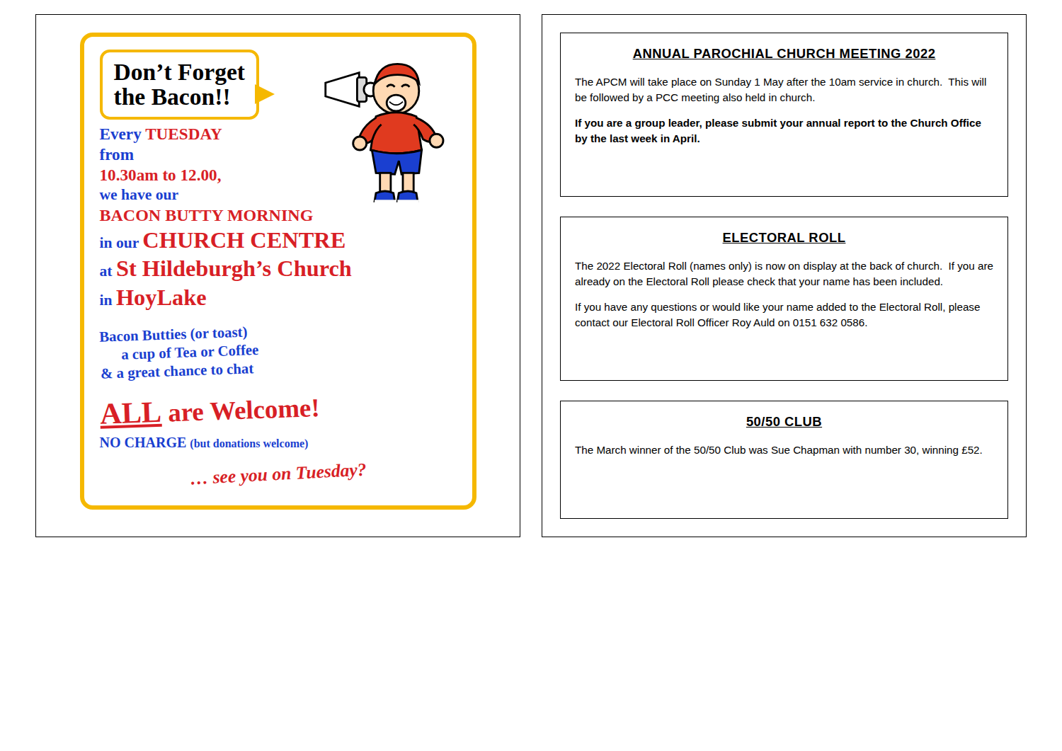Don’t Forget
the Bacon!!
Every TUESDAY
from
10.30am to 12.00,
we have our
BACON BUTTY MORNING
in our CHURCH CENTRE
at St Hildeburgh’s Church
in HoyLake
Bacon Butties (or toast)
a cup of Tea or Coffee
& a great chance to chat
ALL are Welcome!
NO CHARGE (but donations welcome)
… see you on Tuesday?
ANNUAL PAROCHIAL CHURCH MEETING 2022
The APCM will take place on Sunday 1 May after the 10am service in church. This will be followed by a PCC meeting also held in church.
If you are a group leader, please submit your annual report to the Church Office by the last week in April.
ELECTORAL ROLL
The 2022 Electoral Roll (names only) is now on display at the back of church. If you are already on the Electoral Roll please check that your name has been included.
If you have any questions or would like your name added to the Electoral Roll, please contact our Electoral Roll Officer Roy Auld on 0151 632 0586.
50/50 CLUB
The March winner of the 50/50 Club was Sue Chapman with number 30, winning £52.